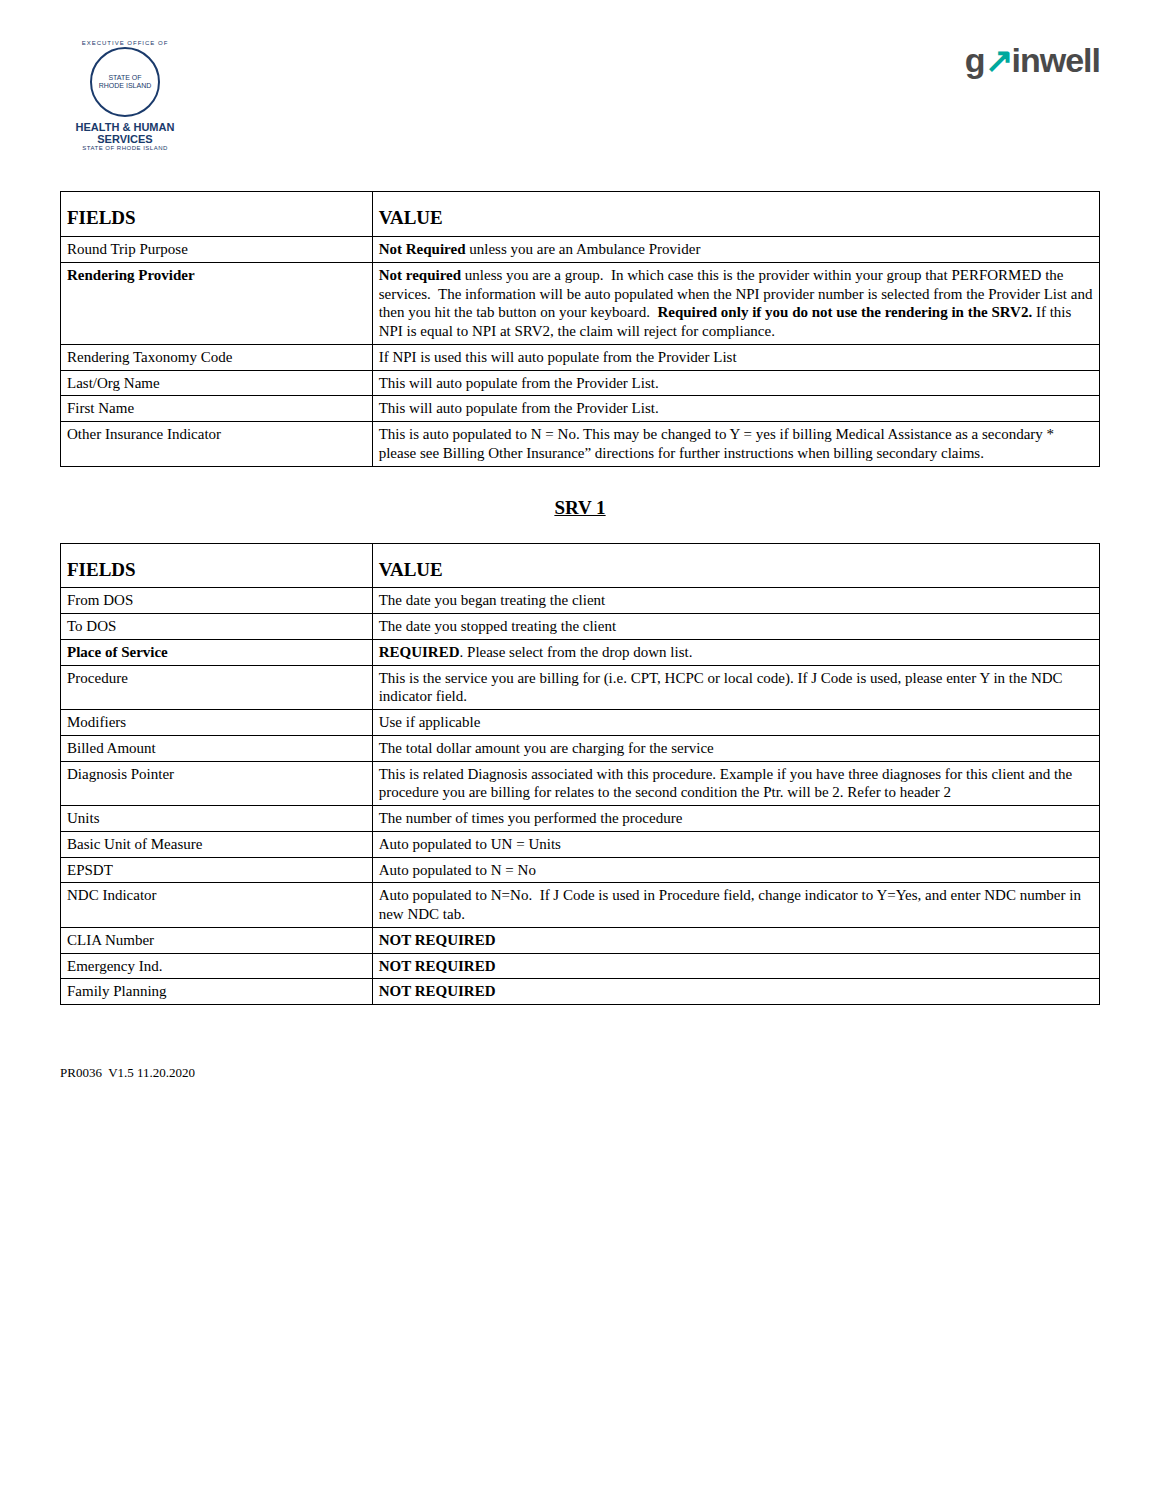EXECUTIVE OFFICE OF
STATE OF RHODE ISLAND
HEALTH & HUMAN
SERVICES
STATE OF RHODE ISLAND
g↗inwell
| FIELDS | VALUE |
| --- | --- |
| Round Trip Purpose | Not Required unless you are an Ambulance Provider |
| Rendering Provider | Not required unless you are a group. In which case this is the provider within your group that PERFORMED the services. The information will be auto populated when the NPI provider number is selected from the Provider List and then you hit the tab button on your keyboard. Required only if you do not use the rendering in the SRV2. If this NPI is equal to NPI at SRV2, the claim will reject for compliance. |
| Rendering Taxonomy Code | If NPI is used this will auto populate from the Provider List |
| Last/Org Name | This will auto populate from the Provider List. |
| First Name | This will auto populate from the Provider List. |
| Other Insurance Indicator | This is auto populated to N = No. This may be changed to Y = yes if billing Medical Assistance as a secondary * please see Billing Other Insurance” directions for further instructions when billing secondary claims. |
SRV 1
| FIELDS | VALUE |
| --- | --- |
| From DOS | The date you began treating the client |
| To DOS | The date you stopped treating the client |
| Place of Service | REQUIRED . Please select from the drop down list. |
| Procedure | This is the service you are billing for (i.e. CPT, HCPC or local code). If J Code is used, please enter Y in the NDC indicator field. |
| Modifiers | Use if applicable |
| Billed Amount | The total dollar amount you are charging for the service |
| Diagnosis Pointer | This is related Diagnosis associated with this procedure. Example if you have three diagnoses for this client and the procedure you are billing for relates to the second condition the Ptr. will be 2. Refer to header 2 |
| Units | The number of times you performed the procedure |
| Basic Unit of Measure | Auto populated to UN = Units |
| EPSDT | Auto populated to N = No |
| NDC Indicator | Auto populated to N=No. If J Code is used in Procedure field, change indicator to Y=Yes, and enter NDC number in new NDC tab. |
| CLIA Number | NOT REQUIRED |
| Emergency Ind. | NOT REQUIRED |
| Family Planning | NOT REQUIRED |
PR0036 V1.5 11.20.2020